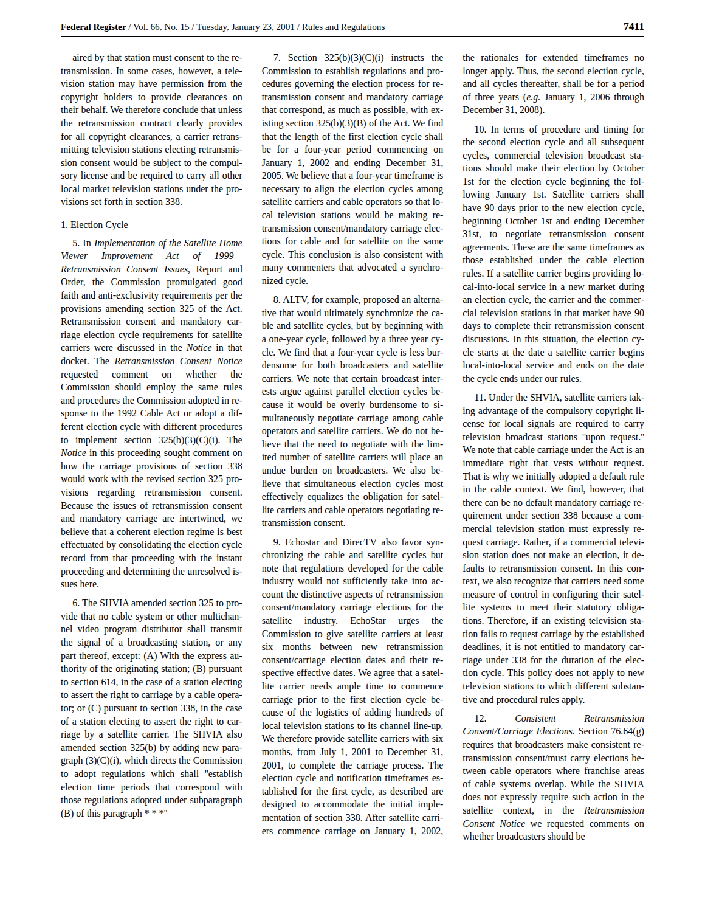Federal Register / Vol. 66, No. 15 / Tuesday, January 23, 2001 / Rules and Regulations
7411
aired by that station must consent to the retransmission. In some cases, however, a television station may have permission from the copyright holders to provide clearances on their behalf. We therefore conclude that unless the retransmission contract clearly provides for all copyright clearances, a carrier retransmitting television stations electing retransmission consent would be subject to the compulsory license and be required to carry all other local market television stations under the provisions set forth in section 338.
1. Election Cycle
5. In Implementation of the Satellite Home Viewer Improvement Act of 1999—Retransmission Consent Issues, Report and Order, the Commission promulgated good faith and anti-exclusivity requirements per the provisions amending section 325 of the Act. Retransmission consent and mandatory carriage election cycle requirements for satellite carriers were discussed in the Notice in that docket. The Retransmission Consent Notice requested comment on whether the Commission should employ the same rules and procedures the Commission adopted in response to the 1992 Cable Act or adopt a different election cycle with different procedures to implement section 325(b)(3)(C)(i). The Notice in this proceeding sought comment on how the carriage provisions of section 338 would work with the revised section 325 provisions regarding retransmission consent. Because the issues of retransmission consent and mandatory carriage are intertwined, we believe that a coherent election regime is best effectuated by consolidating the election cycle record from that proceeding with the instant proceeding and determining the unresolved issues here.
6. The SHVIA amended section 325 to provide that no cable system or other multichannel video program distributor shall transmit the signal of a broadcasting station, or any part thereof, except: (A) With the express authority of the originating station; (B) pursuant to section 614, in the case of a station electing to assert the right to carriage by a cable operator; or (C) pursuant to section 338, in the case of a station electing to assert the right to carriage by a satellite carrier. The SHVIA also amended section 325(b) by adding new paragraph (3)(C)(i), which directs the Commission to adopt regulations which shall ''establish election time periods that correspond with those regulations adopted under subparagraph (B) of this paragraph * * *''
7. Section 325(b)(3)(C)(i) instructs the Commission to establish regulations and procedures governing the election process for retransmission consent and mandatory carriage that correspond, as much as possible, with existing section 325(b)(3)(B) of the Act. We find that the length of the first election cycle shall be for a four-year period commencing on January 1, 2002 and ending December 31, 2005. We believe that a four-year timeframe is necessary to align the election cycles among satellite carriers and cable operators so that local television stations would be making retransmission consent/mandatory carriage elections for cable and for satellite on the same cycle. This conclusion is also consistent with many commenters that advocated a synchronized cycle.
8. ALTV, for example, proposed an alternative that would ultimately synchronize the cable and satellite cycles, but by beginning with a one-year cycle, followed by a three year cycle. We find that a four-year cycle is less burdensome for both broadcasters and satellite carriers. We note that certain broadcast interests argue against parallel election cycles because it would be overly burdensome to simultaneously negotiate carriage among cable operators and satellite carriers. We do not believe that the need to negotiate with the limited number of satellite carriers will place an undue burden on broadcasters. We also believe that simultaneous election cycles most effectively equalizes the obligation for satellite carriers and cable operators negotiating retransmission consent.
9. Echostar and DirecTV also favor synchronizing the cable and satellite cycles but note that regulations developed for the cable industry would not sufficiently take into account the distinctive aspects of retransmission consent/mandatory carriage elections for the satellite industry. EchoStar urges the Commission to give satellite carriers at least six months between new retransmission consent/carriage election dates and their respective effective dates. We agree that a satellite carrier needs ample time to commence carriage prior to the first election cycle because of the logistics of adding hundreds of local television stations to its channel line-up. We therefore provide satellite carriers with six months, from July 1, 2001 to December 31, 2001, to complete the carriage process. The election cycle and notification timeframes established for the first cycle, as described are designed to accommodate the initial implementation of section 338. After satellite carriers commence carriage on January 1, 2002, the rationales for extended timeframes no longer apply. Thus, the second election cycle, and all cycles thereafter, shall be for a period of three years (e.g. January 1, 2006 through December 31, 2008).
10. In terms of procedure and timing for the second election cycle and all subsequent cycles, commercial television broadcast stations should make their election by October 1st for the election cycle beginning the following January 1st. Satellite carriers shall have 90 days prior to the new election cycle, beginning October 1st and ending December 31st, to negotiate retransmission consent agreements. These are the same timeframes as those established under the cable election rules. If a satellite carrier begins providing local-into-local service in a new market during an election cycle, the carrier and the commercial television stations in that market have 90 days to complete their retransmission consent discussions. In this situation, the election cycle starts at the date a satellite carrier begins local-into-local service and ends on the date the cycle ends under our rules.
11. Under the SHVIA, satellite carriers taking advantage of the compulsory copyright license for local signals are required to carry television broadcast stations ''upon request.'' We note that cable carriage under the Act is an immediate right that vests without request. That is why we initially adopted a default rule in the cable context. We find, however, that there can be no default mandatory carriage requirement under section 338 because a commercial television station must expressly request carriage. Rather, if a commercial television station does not make an election, it defaults to retransmission consent. In this context, we also recognize that carriers need some measure of control in configuring their satellite systems to meet their statutory obligations. Therefore, if an existing television station fails to request carriage by the established deadlines, it is not entitled to mandatory carriage under 338 for the duration of the election cycle. This policy does not apply to new television stations to which different substantive and procedural rules apply.
12. Consistent Retransmission Consent/Carriage Elections. Section 76.64(g) requires that broadcasters make consistent retransmission consent/must carry elections between cable operators where franchise areas of cable systems overlap. While the SHVIA does not expressly require such action in the satellite context, in the Retransmission Consent Notice we requested comments on whether broadcasters should be